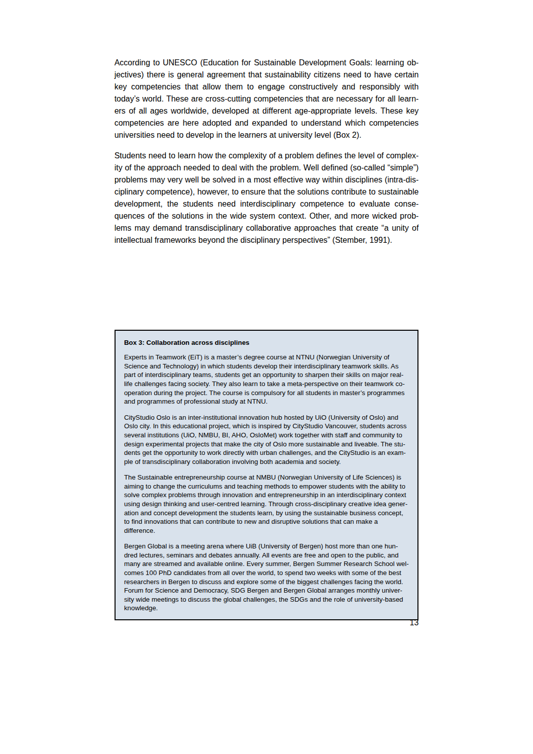According to UNESCO (Education for Sustainable Development Goals: learning objectives) there is general agreement that sustainability citizens need to have certain key competencies that allow them to engage constructively and responsibly with today’s world. These are cross-cutting competencies that are necessary for all learners of all ages worldwide, developed at different age-appropriate levels. These key competencies are here adopted and expanded to understand which competencies universities need to develop in the learners at university level (Box 2).
Students need to learn how the complexity of a problem defines the level of complexity of the approach needed to deal with the problem. Well defined (so-called “simple”) problems may very well be solved in a most effective way within disciplines (intra-disciplinary competence), however, to ensure that the solutions contribute to sustainable development, the students need interdisciplinary competence to evaluate consequences of the solutions in the wide system context. Other, and more wicked problems may demand transdisciplinary collaborative approaches that create “a unity of intellectual frameworks beyond the disciplinary perspectives” (Stember, 1991).
Box 3: Collaboration across disciplines
Experts in Teamwork (EiT) is a master’s degree course at NTNU (Norwegian University of Science and Technology) in which students develop their interdisciplinary teamwork skills. As part of interdisciplinary teams, students get an opportunity to sharpen their skills on major real-life challenges facing society. They also learn to take a meta-perspective on their teamwork cooperation during the project. The course is compulsory for all students in master’s programmes and programmes of professional study at NTNU.
CityStudio Oslo is an inter-institutional innovation hub hosted by UiO (University of Oslo) and Oslo city. In this educational project, which is inspired by CityStudio Vancouver, students across several institutions (UiO, NMBU, BI, AHO, OsloMet) work together with staff and community to design experimental projects that make the city of Oslo more sustainable and liveable. The students get the opportunity to work directly with urban challenges, and the CityStudio is an example of transdisciplinary collaboration involving both academia and society.
The Sustainable entrepreneurship course at NMBU (Norwegian University of Life Sciences) is aiming to change the curriculums and teaching methods to empower students with the ability to solve complex problems through innovation and entrepreneurship in an interdisciplinary context using design thinking and user-centred learning. Through cross-disciplinary creative idea generation and concept development the students learn, by using the sustainable business concept, to find innovations that can contribute to new and disruptive solutions that can make a difference.
Bergen Global is a meeting arena where UiB (University of Bergen) host more than one hundred lectures, seminars and debates annually. All events are free and open to the public, and many are streamed and available online. Every summer, Bergen Summer Research School welcomes 100 PhD candidates from all over the world, to spend two weeks with some of the best researchers in Bergen to discuss and explore some of the biggest challenges facing the world. Forum for Science and Democracy, SDG Bergen and Bergen Global arranges monthly university wide meetings to discuss the global challenges, the SDGs and the role of university-based knowledge.
13